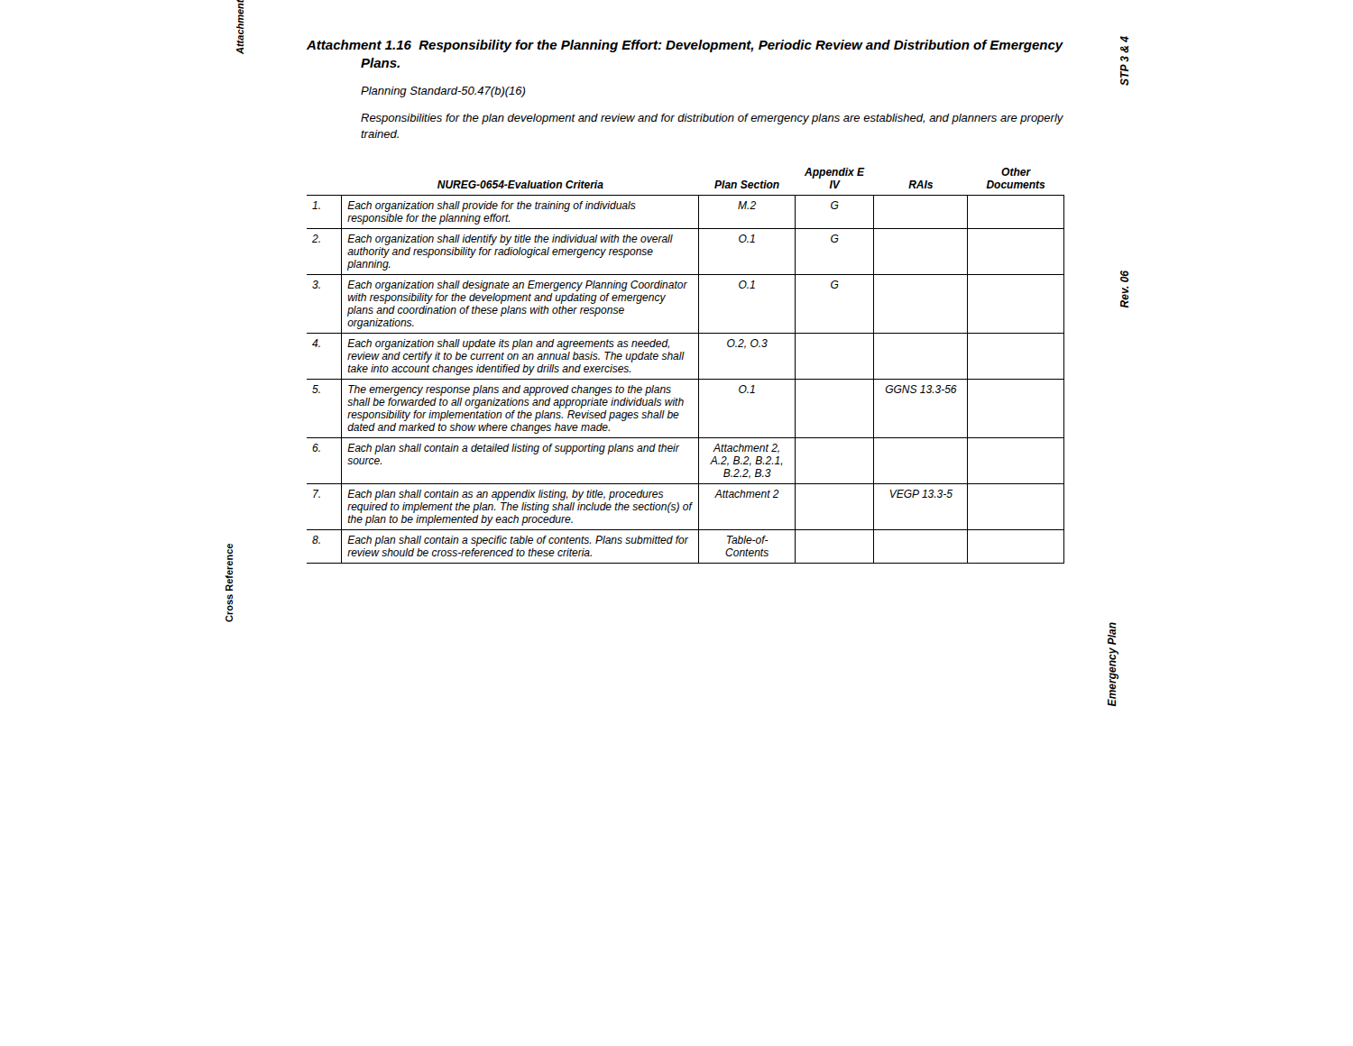Attachment 1-38
Cross Reference
STP 3 & 4
Rev. 06
Emergency Plan
Attachment 1.16 Responsibility for the Planning Effort: Development, Periodic Review and Distribution of Emergency Plans.
Planning Standard-50.47(b)(16)
Responsibilities for the plan development and review and for distribution of emergency plans are established, and planners are properly trained.
| | NUREG-0654-Evaluation Criteria | Plan Section | Appendix E IV | RAIs | Other Documents |
| --- | --- | --- | --- | --- | --- |
| 1. | Each organization shall provide for the training of individuals responsible for the planning effort. | M.2 | G | | |
| 2. | Each organization shall identify by title the individual with the overall authority and responsibility for radiological emergency response planning. | O.1 | G | | |
| 3. | Each organization shall designate an Emergency Planning Coordinator with responsibility for the development and updating of emergency plans and coordination of these plans with other response organizations. | O.1 | G | | |
| 4. | Each organization shall update its plan and agreements as needed, review and certify it to be current on an annual basis. The update shall take into account changes identified by drills and exercises. | O.2, O.3 | | | |
| 5. | The emergency response plans and approved changes to the plans shall be forwarded to all organizations and appropriate individuals with responsibility for implementation of the plans. Revised pages shall be dated and marked to show where changes have made. | O.1 | | GGNS 13.3-56 | |
| 6. | Each plan shall contain a detailed listing of supporting plans and their source. | Attachment 2, A.2, B.2, B.2.1, B.2.2, B.3 | | | |
| 7. | Each plan shall contain as an appendix listing, by title, procedures required to implement the plan. The listing shall include the section(s) of the plan to be implemented by each procedure. | Attachment 2 | | VEGP 13.3-5 | |
| 8. | Each plan shall contain a specific table of contents. Plans submitted for review should be cross-referenced to these criteria. | Table-of-Contents | | | |